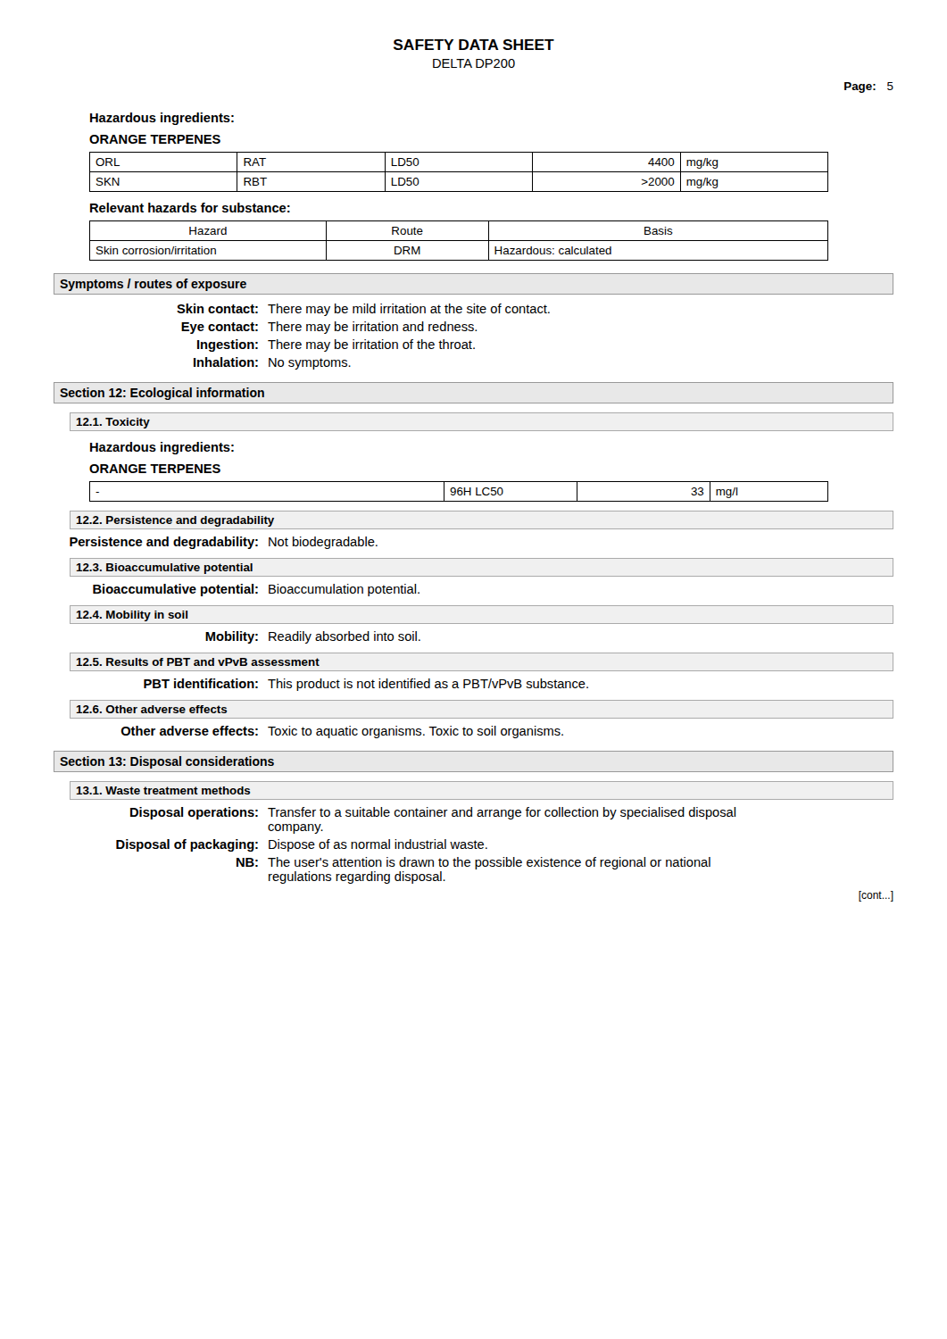SAFETY DATA SHEET
DELTA DP200
Page:5
Hazardous ingredients:
ORANGE TERPENES
| ORL | RAT | LD50 | 4400 | mg/kg |
| SKN | RBT | LD50 | >2000 | mg/kg |
Relevant hazards for substance:
| Hazard | Route | Basis |
| --- | --- | --- |
| Skin corrosion/irritation | DRM | Hazardous: calculated |
Symptoms / routes of exposure
Skin contact:
There may be mild irritation at the site of contact.
Eye contact:
There may be irritation and redness.
Ingestion:
There may be irritation of the throat.
Inhalation:
No symptoms.
Section 12: Ecological information
12.1. Toxicity
Hazardous ingredients:
ORANGE TERPENES
| - | 96H LC50 | 33 | mg/l |
12.2. Persistence and degradability
Persistence and degradability:
Not biodegradable.
12.3. Bioaccumulative potential
Bioaccumulative potential:
Bioaccumulation potential.
12.4. Mobility in soil
Mobility:
Readily absorbed into soil.
12.5. Results of PBT and vPvB assessment
PBT identification:
This product is not identified as a PBT/vPvB substance.
12.6. Other adverse effects
Other adverse effects:
Toxic to aquatic organisms. Toxic to soil organisms.
Section 13: Disposal considerations
13.1. Waste treatment methods
Disposal operations:
Transfer to a suitable container and arrange for collection by specialised disposal
company.
Disposal of packaging:
Dispose of as normal industrial waste.
NB:
The user's attention is drawn to the possible existence of regional or national
regulations regarding disposal.
[cont...]